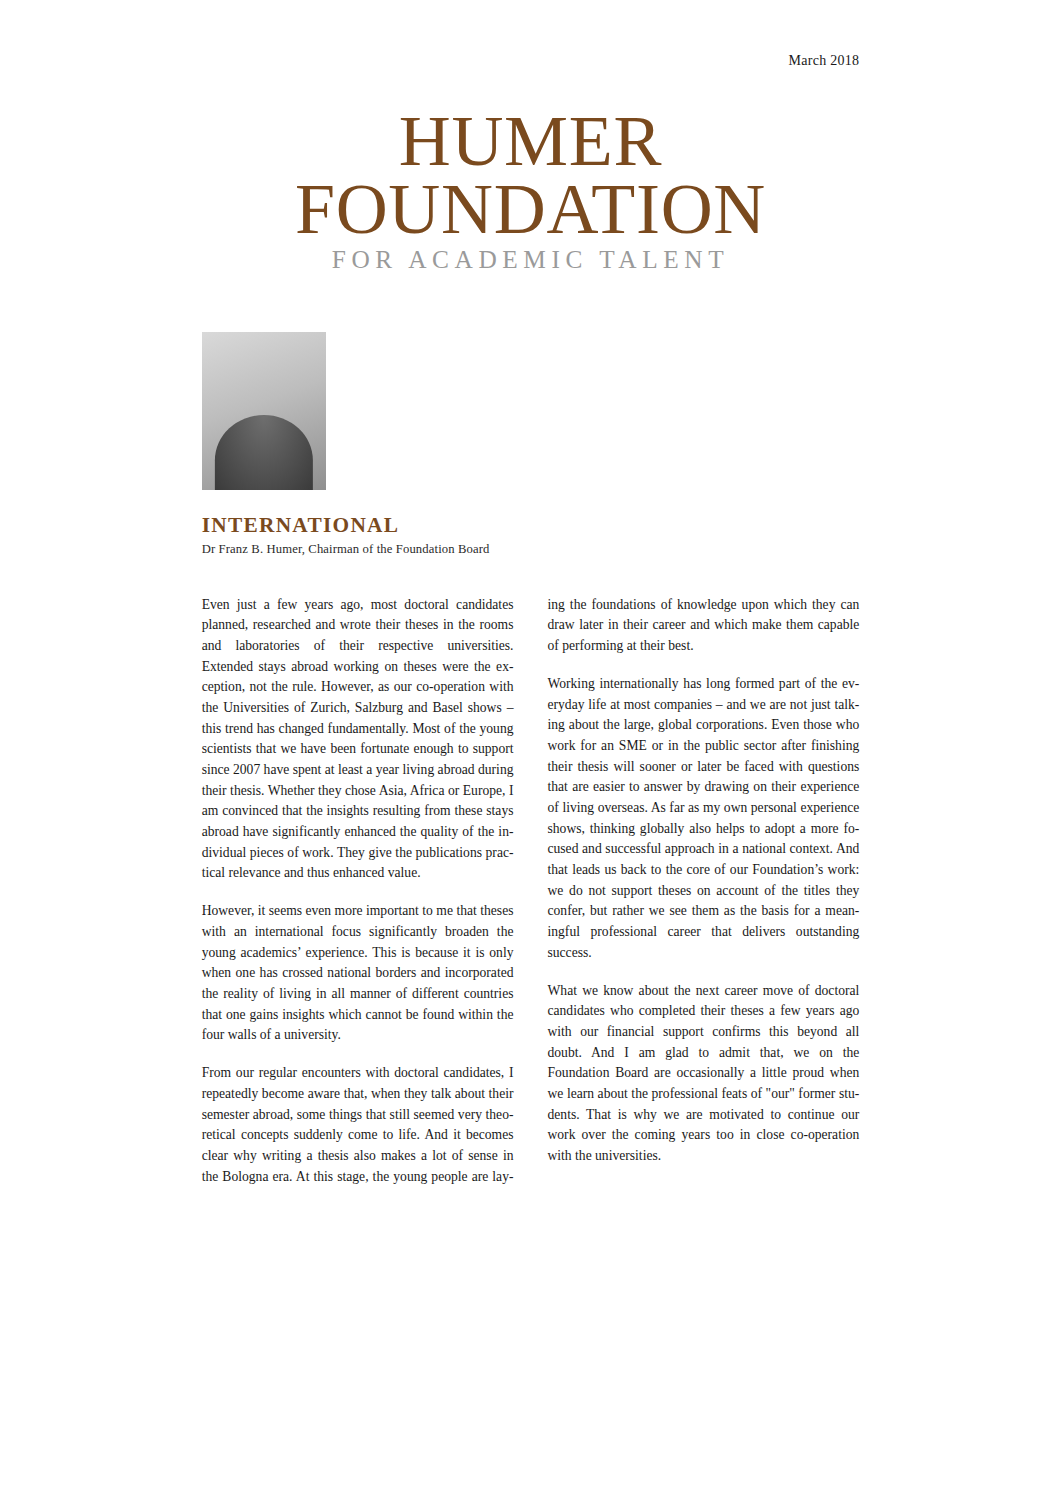March 2018
Humer Foundationfor Academic Talent
International
Dr Franz B. Humer, Chairman of the Foundation Board
Even just a few years ago, most doctoral candidates planned, researched and wrote their theses in the rooms and laboratories of their respective universities. Extended stays abroad working on theses were the exception, not the rule. However, as our co-operation with the Universities of Zurich, Salzburg and Basel shows – this trend has changed fundamentally. Most of the young scientists that we have been fortunate enough to support since 2007 have spent at least a year living abroad during their thesis. Whether they chose Asia, Africa or Europe, I am convinced that the insights resulting from these stays abroad have significantly enhanced the quality of the individual pieces of work. They give the publications practical relevance and thus enhanced value.
However, it seems even more important to me that theses with an international focus significantly broaden the young academics’ experience. This is because it is only when one has crossed national borders and incorporated the reality of living in all manner of different countries that one gains insights which cannot be found within the four walls of a university.
From our regular encounters with doctoral candidates, I repeatedly become aware that, when they talk about their semester abroad, some things that still seemed very theoretical concepts suddenly come to life. And it becomes clear why writing a thesis also makes a lot of sense in the Bologna era. At this stage, the young people are laying the foundations of knowledge upon which they can draw later in their career and which make them capable of performing at their best.
Working internationally has long formed part of the everyday life at most companies – and we are not just talking about the large, global corporations. Even those who work for an SME or in the public sector after finishing their thesis will sooner or later be faced with questions that are easier to answer by drawing on their experience of living overseas. As far as my own personal experience shows, thinking globally also helps to adopt a more focused and successful approach in a national context. And that leads us back to the core of our Foundation’s work: we do not support theses on account of the titles they confer, but rather we see them as the basis for a meaningful professional career that delivers outstanding success.
What we know about the next career move of doctoral candidates who completed their theses a few years ago with our financial support confirms this beyond all doubt. And I am glad to admit that, we on the Foundation Board are occasionally a little proud when we learn about the professional feats of "our" former students. That is why we are motivated to continue our work over the coming years too in close co-operation with the universities.